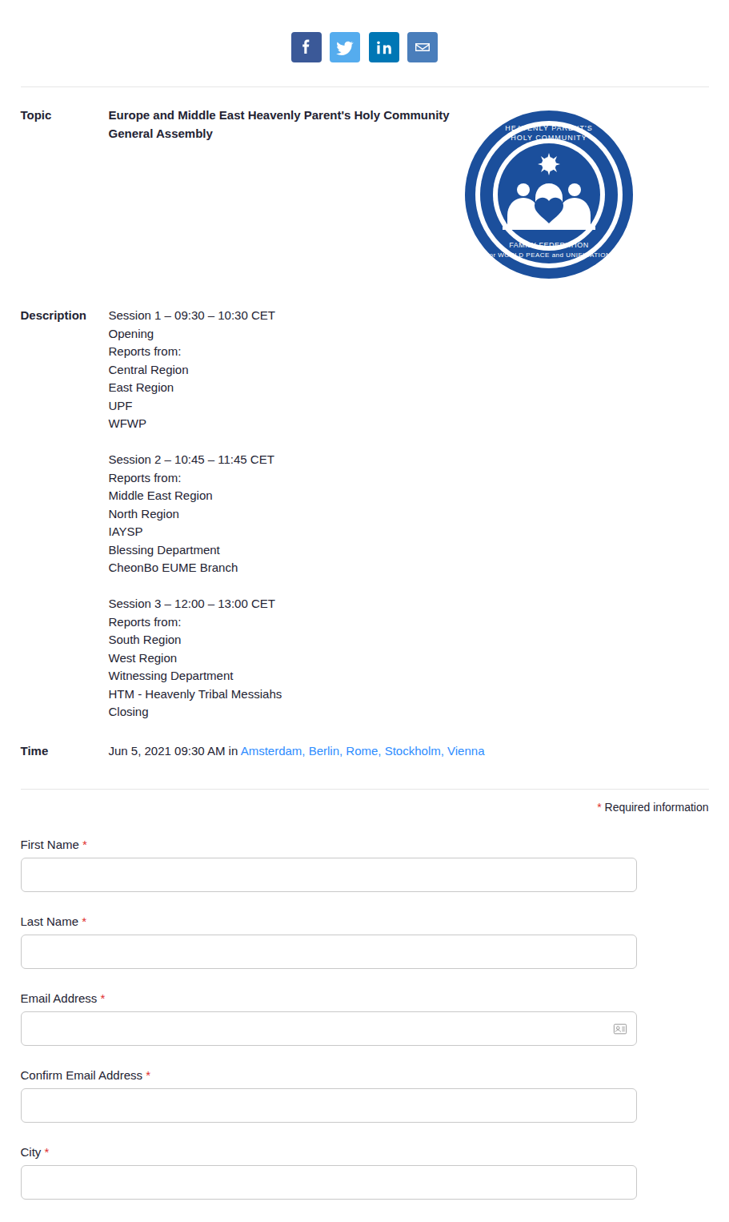Topic
Europe and Middle East Heavenly Parent's Holy Community General Assembly
FAMILY FEDERATION for WORLD PEACE and UNIFICATION HEAVENLY PARENT'S HOLY COMMUNITY
Description
Session 1 – 09:30 – 10:30 CET Opening Reports from: Central Region East Region UPF WFWP Session 2 – 10:45 – 11:45 CET Reports from: Middle East Region North Region IAYSP Blessing Department CheonBo EUME Branch Session 3 – 12:00 – 13:00 CET Reports from: South Region West Region Witnessing Department HTM - Heavenly Tribal Messiahs Closing
Time
Jun 5, 2021 09:30 AM in Amsterdam, Berlin, Rome, Stockholm, Vienna
* Required information
First Name *
Last Name *
Email Address *
Confirm Email Address *
City *